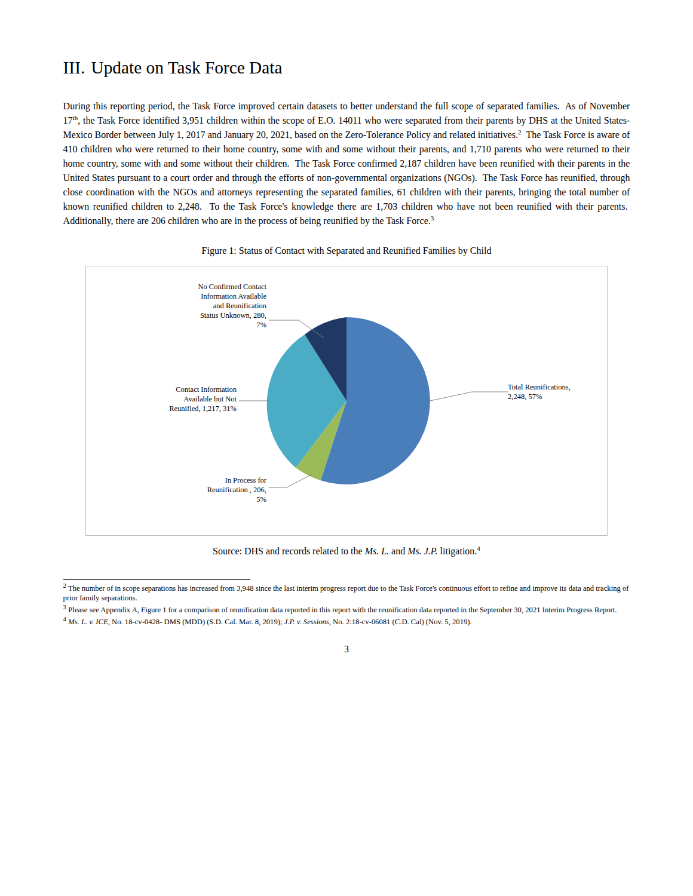III. Update on Task Force Data
During this reporting period, the Task Force improved certain datasets to better understand the full scope of separated families. As of November 17th, the Task Force identified 3,951 children within the scope of E.O. 14011 who were separated from their parents by DHS at the United States-Mexico Border between July 1, 2017 and January 20, 2021, based on the Zero-Tolerance Policy and related initiatives.2 The Task Force is aware of 410 children who were returned to their home country, some with and some without their parents, and 1,710 parents who were returned to their home country, some with and some without their children. The Task Force confirmed 2,187 children have been reunified with their parents in the United States pursuant to a court order and through the efforts of non-governmental organizations (NGOs). The Task Force has reunified, through close coordination with the NGOs and attorneys representing the separated families, 61 children with their parents, bringing the total number of known reunified children to 2,248. To the Task Force's knowledge there are 1,703 children who have not been reunified with their parents. Additionally, there are 206 children who are in the process of being reunified by the Task Force.3
Figure 1: Status of Contact with Separated and Reunified Families by Child
Total Reunifications, 2,248, 57% In Process for Reunification , 206, 5% Contact Information Available but Not Reunified, 1,217, 31% No Confirmed Contact Information Available and Reunification Status Unknown, 280, 7%
Source: DHS and records related to the Ms. L. and Ms. J.P. litigation.4
2 The number of in scope separations has increased from 3,948 since the last interim progress report due to the Task Force's continuous effort to refine and improve its data and tracking of prior family separations.
3 Please see Appendix A, Figure 1 for a comparison of reunification data reported in this report with the reunification data reported in the September 30, 2021 Interim Progress Report.
4 Ms. L. v. ICE, No. 18-cv-0428- DMS (MDD) (S.D. Cal. Mar. 8, 2019); J.P. v. Sessions, No. 2:18-cv-06081 (C.D. Cal) (Nov. 5, 2019).
3